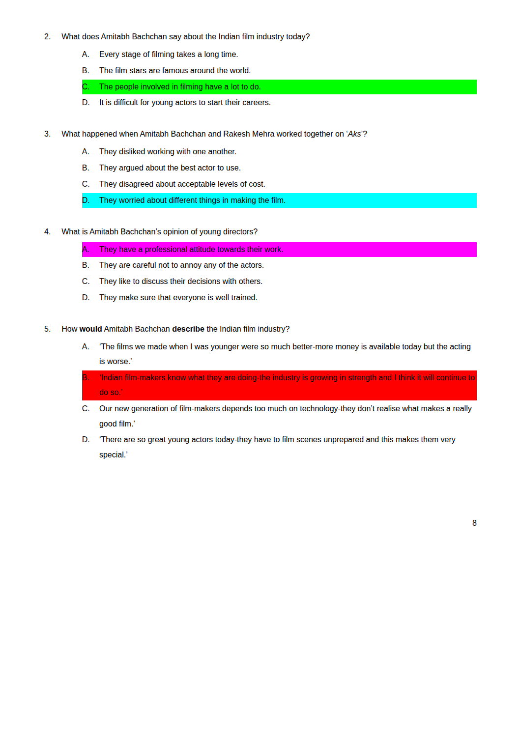What does Amitabh Bachchan say about the Indian film industry today?
Every stage of filming takes a long time.
The film stars are famous around the world.
The people involved in filming have a lot to do.
It is difficult for young actors to start their careers.
What happened when Amitabh Bachchan and Rakesh Mehra worked together on ‘Aks’?
They disliked working with one another.
They argued about the best actor to use.
They disagreed about acceptable levels of cost.
They worried about different things in making the film.
What is Amitabh Bachchan’s opinion of young directors?
They have a professional attitude towards their work.
They are careful not to annoy any of the actors.
They like to discuss their decisions with others.
They make sure that everyone is well trained.
How would Amitabh Bachchan describe the Indian film industry?
‘The films we made when I was younger were so much better-more money is available today but the acting is worse.’
‘Indian film-makers know what they are doing-the industry is growing in strength and I think it will continue to do so.’
Our new generation of film-makers depends too much on technology-they don’t realise what makes a really good film.’
‘There are so great young actors today-they have to film scenes unprepared and this makes them very special.’
8